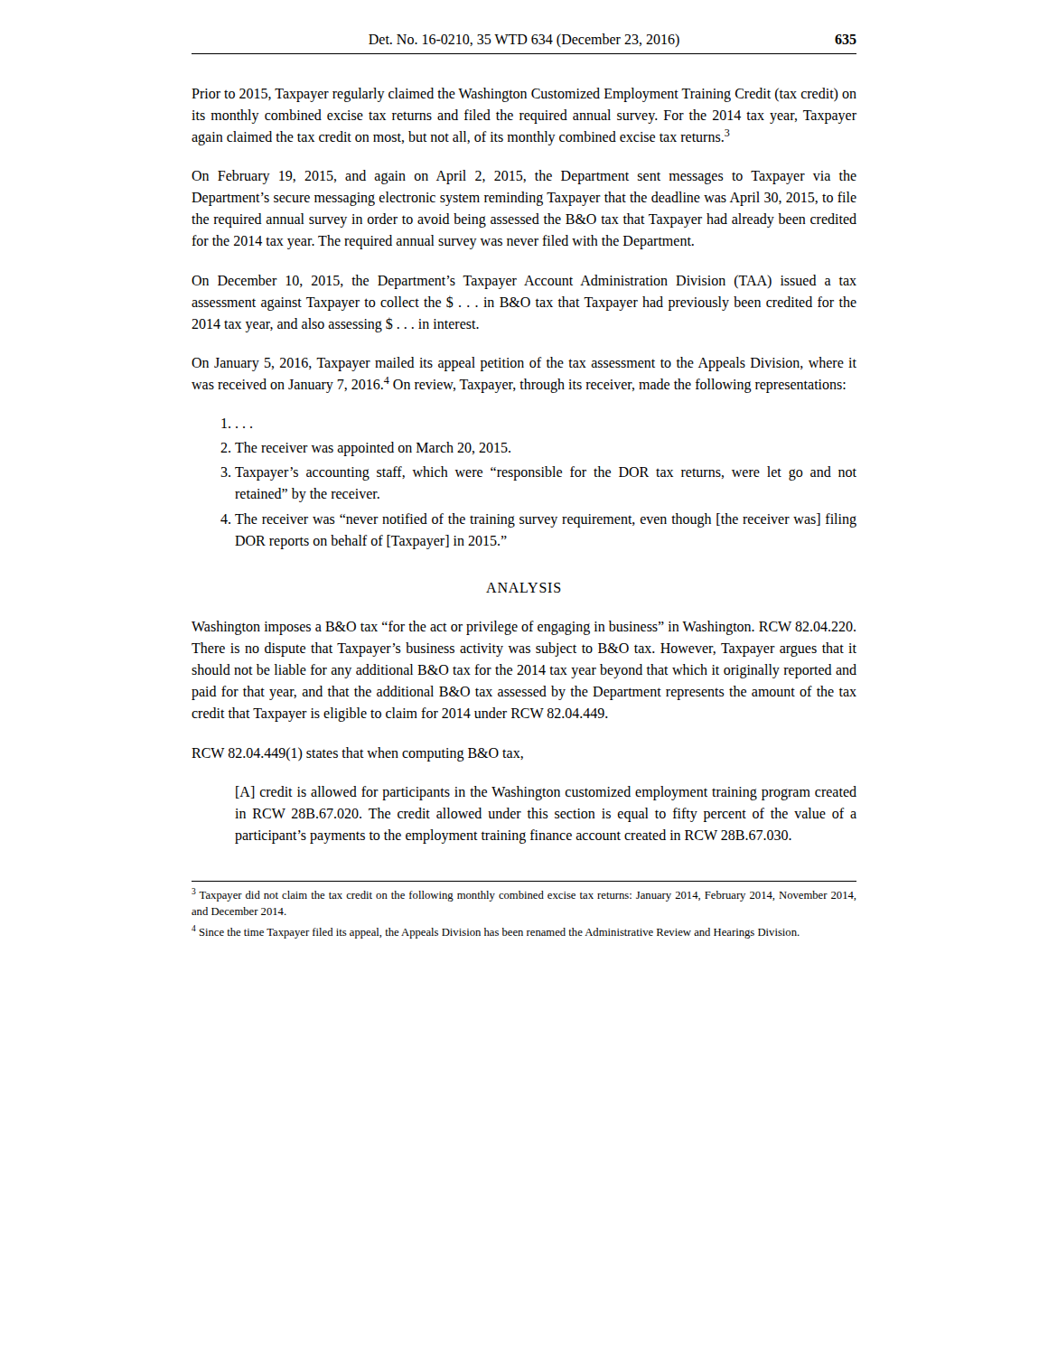Det. No. 16-0210, 35 WTD 634 (December 23, 2016) 635
Prior to 2015, Taxpayer regularly claimed the Washington Customized Employment Training Credit (tax credit) on its monthly combined excise tax returns and filed the required annual survey. For the 2014 tax year, Taxpayer again claimed the tax credit on most, but not all, of its monthly combined excise tax returns.3
On February 19, 2015, and again on April 2, 2015, the Department sent messages to Taxpayer via the Department’s secure messaging electronic system reminding Taxpayer that the deadline was April 30, 2015, to file the required annual survey in order to avoid being assessed the B&O tax that Taxpayer had already been credited for the 2014 tax year. The required annual survey was never filed with the Department.
On December 10, 2015, the Department’s Taxpayer Account Administration Division (TAA) issued a tax assessment against Taxpayer to collect the $ . . . in B&O tax that Taxpayer had previously been credited for the 2014 tax year, and also assessing $ . . . in interest.
On January 5, 2016, Taxpayer mailed its appeal petition of the tax assessment to the Appeals Division, where it was received on January 7, 2016.4 On review, Taxpayer, through its receiver, made the following representations:
. . .
The receiver was appointed on March 20, 2015.
Taxpayer’s accounting staff, which were “responsible for the DOR tax returns, were let go and not retained” by the receiver.
The receiver was “never notified of the training survey requirement, even though [the receiver was] filing DOR reports on behalf of [Taxpayer] in 2015.”
ANALYSIS
Washington imposes a B&O tax “for the act or privilege of engaging in business” in Washington. RCW 82.04.220. There is no dispute that Taxpayer’s business activity was subject to B&O tax. However, Taxpayer argues that it should not be liable for any additional B&O tax for the 2014 tax year beyond that which it originally reported and paid for that year, and that the additional B&O tax assessed by the Department represents the amount of the tax credit that Taxpayer is eligible to claim for 2014 under RCW 82.04.449.
RCW 82.04.449(1) states that when computing B&O tax,
[A] credit is allowed for participants in the Washington customized employment training program created in RCW 28B.67.020. The credit allowed under this section is equal to fifty percent of the value of a participant’s payments to the employment training finance account created in RCW 28B.67.030.
3 Taxpayer did not claim the tax credit on the following monthly combined excise tax returns: January 2014, February 2014, November 2014, and December 2014.
4 Since the time Taxpayer filed its appeal, the Appeals Division has been renamed the Administrative Review and Hearings Division.